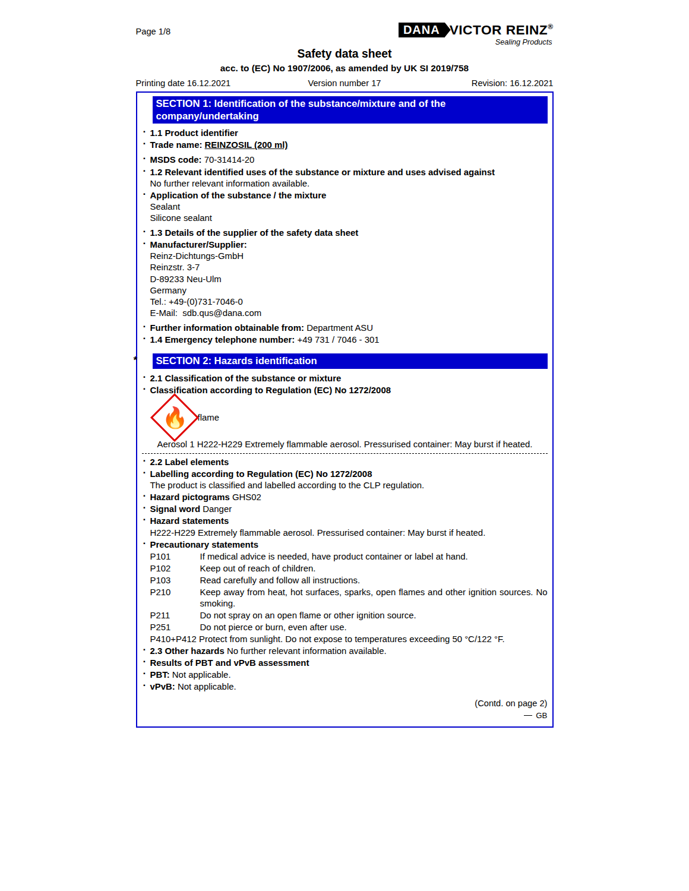Page 1/8
DANA VICTOR REINZ®
Sealing Products
Safety data sheet
acc. to (EC) No 1907/2006, as amended by UK SI 2019/758
Printing date 16.12.2021
Version number 17
Revision: 16.12.2021
SECTION 1: Identification of the substance/mixture and of the company/undertaking
1.1 Product identifier
Trade name: REINZOSIL (200 ml)
MSDS code: 70-31414-20
1.2 Relevant identified uses of the substance or mixture and uses advised against
No further relevant information available.
Application of the substance / the mixture
Sealant
Silicone sealant
1.3 Details of the supplier of the safety data sheet
Manufacturer/Supplier:
Reinz-Dichtungs-GmbH
Reinzstr. 3-7
D-89233 Neu-Ulm
Germany
Tel.: +49-(0)731-7046-0
E-Mail: sdb.qus@dana.com
Further information obtainable from: Department ASU
1.4 Emergency telephone number: +49 731 / 7046 - 301
*
SECTION 2: Hazards identification
2.1 Classification of the substance or mixture
Classification according to Regulation (EC) No 1272/2008
🔥
flame
Aerosol 1 H222-H229 Extremely flammable aerosol. Pressurised container: May burst if heated.
2.2 Label elements
Labelling according to Regulation (EC) No 1272/2008
The product is classified and labelled according to the CLP regulation.
Hazard pictograms GHS02
Signal word Danger
Hazard statements
H222-H229 Extremely flammable aerosol. Pressurised container: May burst if heated.
Precautionary statements
P101
If medical advice is needed, have product container or label at hand.
P102
Keep out of reach of children.
P103
Read carefully and follow all instructions.
P210
Keep away from heat, hot surfaces, sparks, open flames and other ignition sources. No smoking.
P211
Do not spray on an open flame or other ignition source.
P251
Do not pierce or burn, even after use.
P410+P412 Protect from sunlight. Do not expose to temperatures exceeding 50 °C/122 °F.
2.3 Other hazards No further relevant information available.
Results of PBT and vPvB assessment
PBT: Not applicable.
vPvB: Not applicable.
(Contd. on page 2)
GB